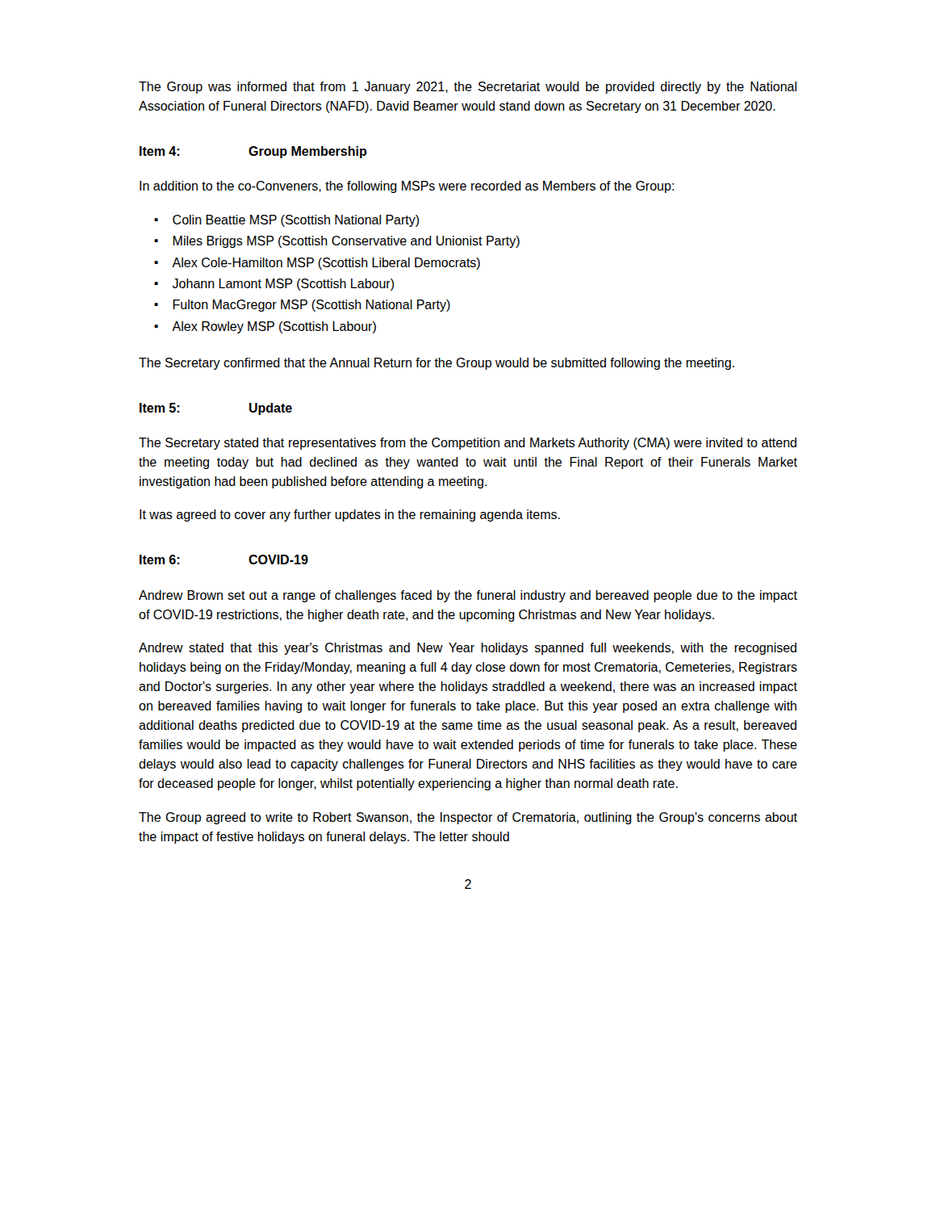The Group was informed that from 1 January 2021, the Secretariat would be provided directly by the National Association of Funeral Directors (NAFD). David Beamer would stand down as Secretary on 31 December 2020.
Item 4: Group Membership
In addition to the co-Conveners, the following MSPs were recorded as Members of the Group:
Colin Beattie MSP (Scottish National Party)
Miles Briggs MSP (Scottish Conservative and Unionist Party)
Alex Cole-Hamilton MSP (Scottish Liberal Democrats)
Johann Lamont MSP (Scottish Labour)
Fulton MacGregor MSP (Scottish National Party)
Alex Rowley MSP (Scottish Labour)
The Secretary confirmed that the Annual Return for the Group would be submitted following the meeting.
Item 5: Update
The Secretary stated that representatives from the Competition and Markets Authority (CMA) were invited to attend the meeting today but had declined as they wanted to wait until the Final Report of their Funerals Market investigation had been published before attending a meeting.
It was agreed to cover any further updates in the remaining agenda items.
Item 6: COVID-19
Andrew Brown set out a range of challenges faced by the funeral industry and bereaved people due to the impact of COVID-19 restrictions, the higher death rate, and the upcoming Christmas and New Year holidays.
Andrew stated that this year's Christmas and New Year holidays spanned full weekends, with the recognised holidays being on the Friday/Monday, meaning a full 4 day close down for most Crematoria, Cemeteries, Registrars and Doctor's surgeries. In any other year where the holidays straddled a weekend, there was an increased impact on bereaved families having to wait longer for funerals to take place. But this year posed an extra challenge with additional deaths predicted due to COVID-19 at the same time as the usual seasonal peak. As a result, bereaved families would be impacted as they would have to wait extended periods of time for funerals to take place. These delays would also lead to capacity challenges for Funeral Directors and NHS facilities as they would have to care for deceased people for longer, whilst potentially experiencing a higher than normal death rate.
The Group agreed to write to Robert Swanson, the Inspector of Crematoria, outlining the Group's concerns about the impact of festive holidays on funeral delays. The letter should
2